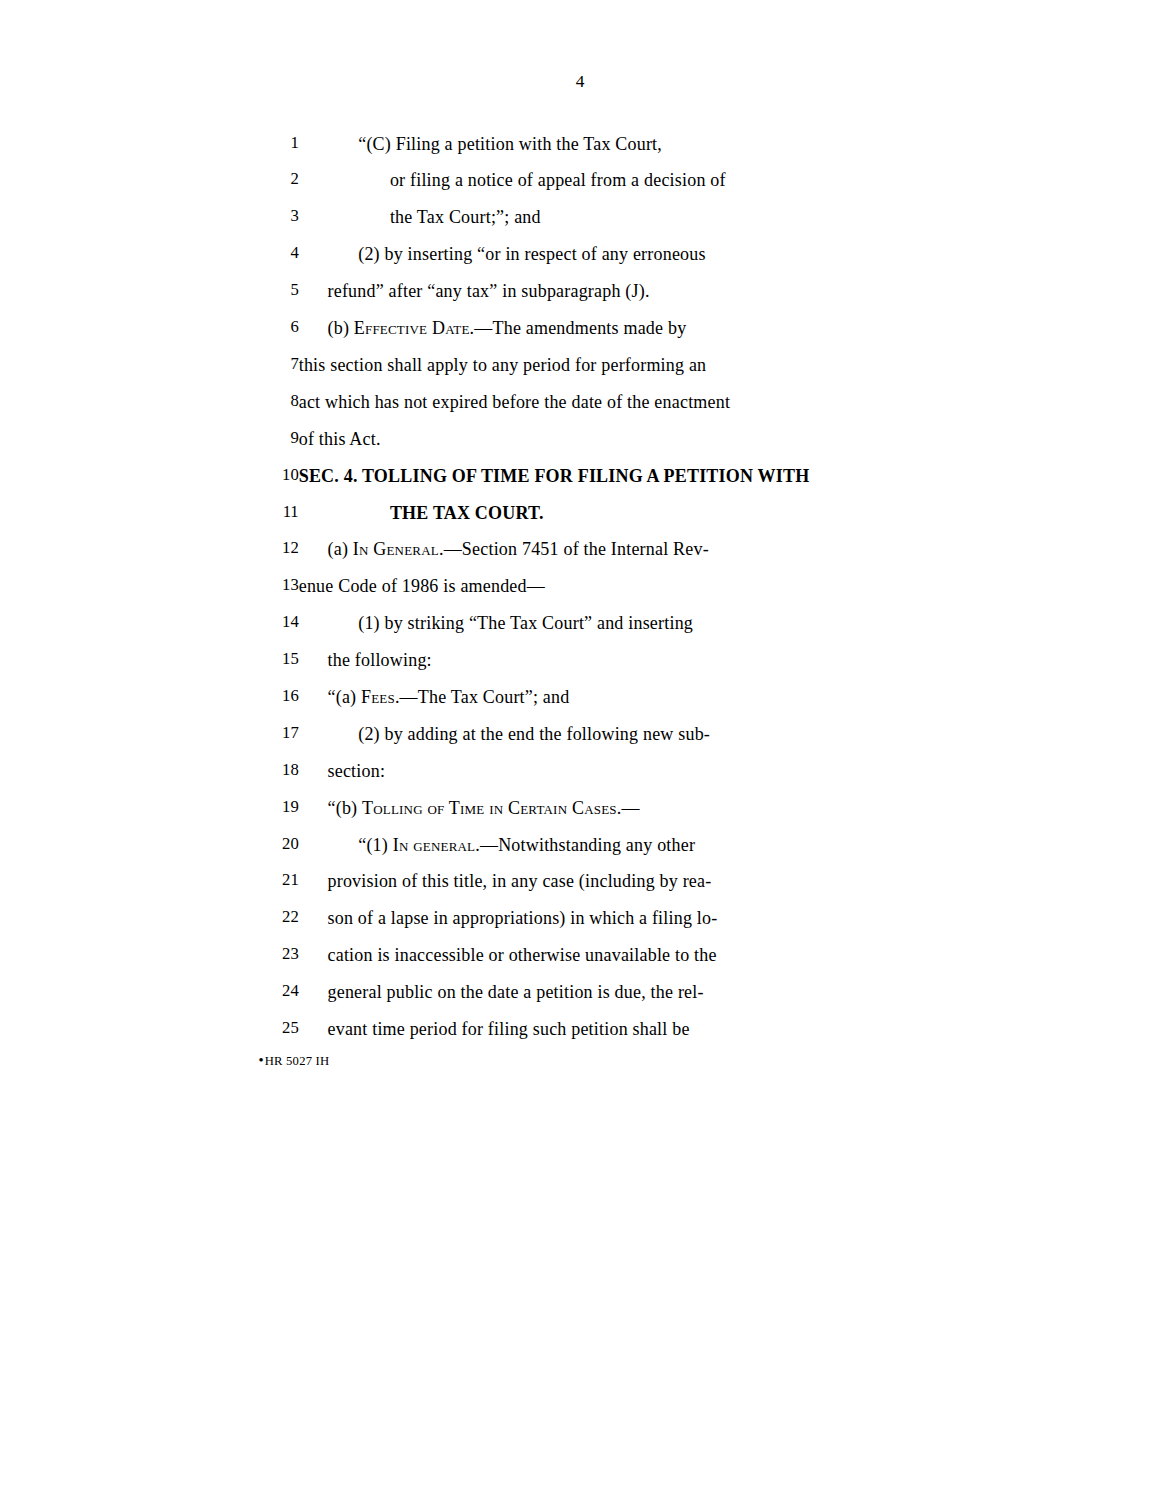4
| 1 | “(C) Filing a petition with the Tax Court, |
| 2 | or filing a notice of appeal from a decision of |
| 3 | the Tax Court;”; and |
| 4 | (2) by inserting “or in respect of any erroneous |
| 5 | refund” after “any tax” in subparagraph (J). |
| 6 | (b) Effective Date. —The amendments made by |
| 7 | this section shall apply to any period for performing an |
| 8 | act which has not expired before the date of the enactment |
| 9 | of this Act. |
| 10 | SEC. 4. TOLLING OF TIME FOR FILING A PETITION WITH |
| 11 | THE TAX COURT. |
| 12 | (a) In General. —Section 7451 of the Internal Rev- |
| 13 | enue Code of 1986 is amended— |
| 14 | (1) by striking “The Tax Court” and inserting |
| 15 | the following: |
| 16 | “(a) Fees. —The Tax Court”; and |
| 17 | (2) by adding at the end the following new sub- |
| 18 | section: |
| 19 | “(b) Tolling of Time in Certain Cases. — |
| 20 | “(1) In general. —Notwithstanding any other |
| 21 | provision of this title, in any case (including by rea- |
| 22 | son of a lapse in appropriations) in which a filing lo- |
| 23 | cation is inaccessible or otherwise unavailable to the |
| 24 | general public on the date a petition is due, the rel- |
| 25 | evant time period for filing such petition shall be |
•HR 5027 IH